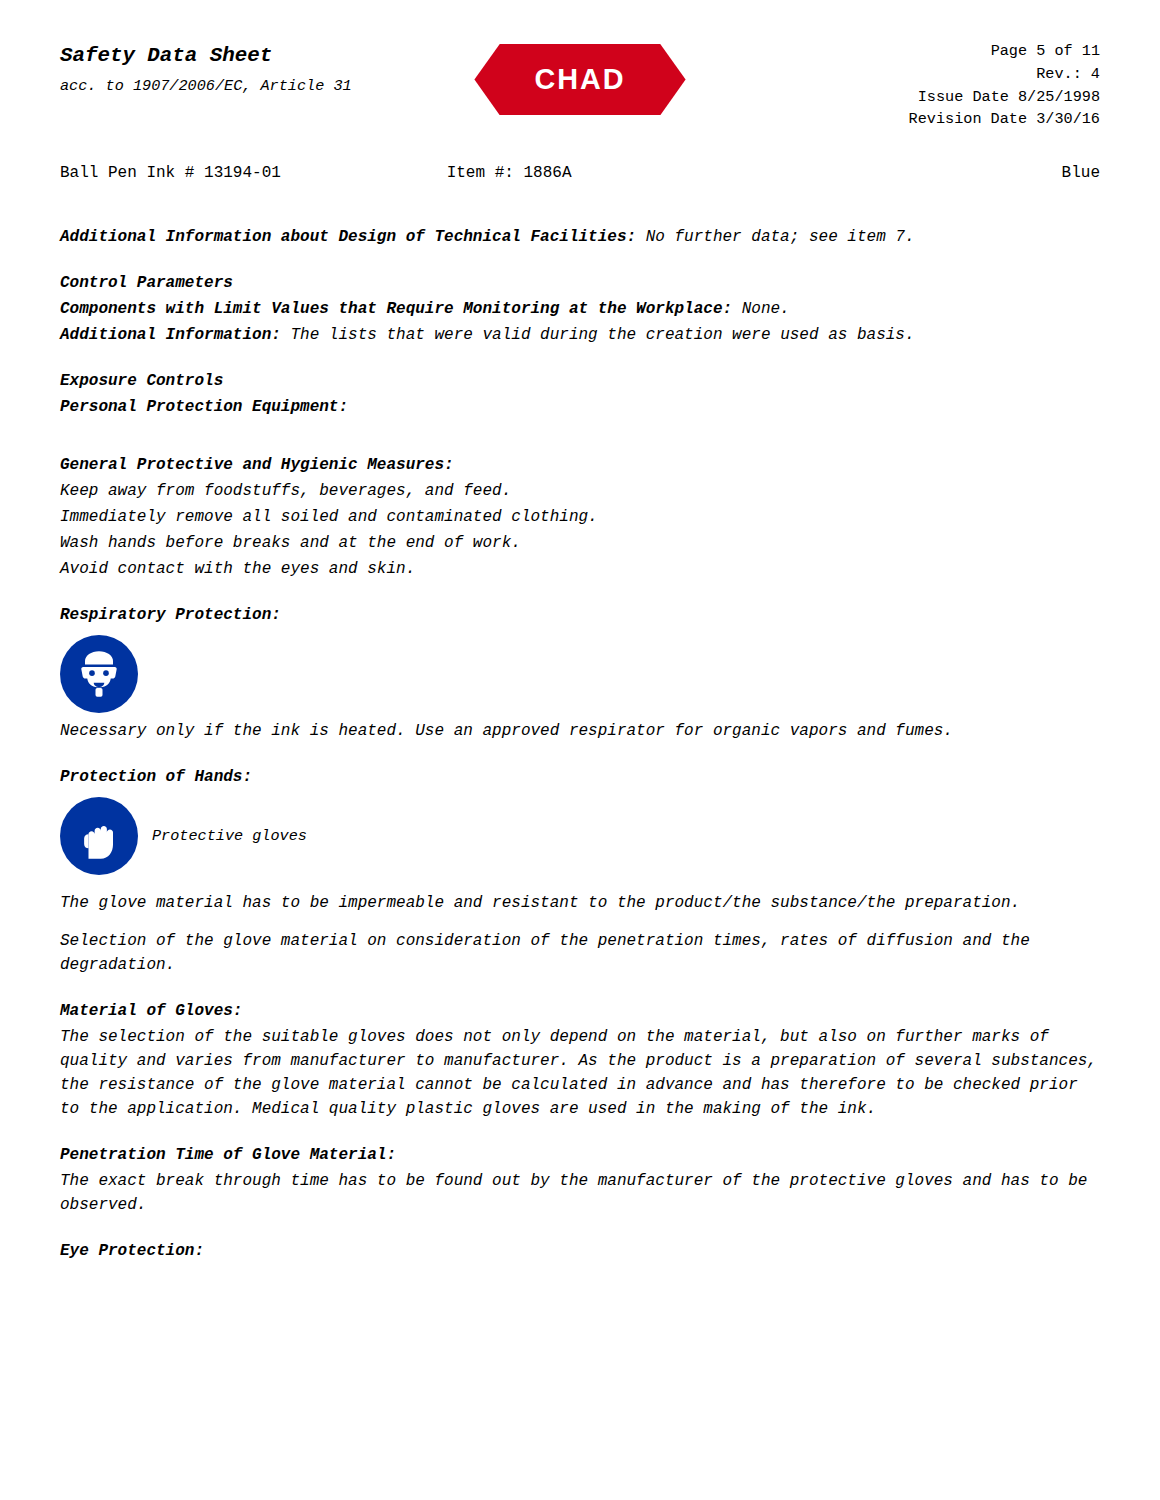Safety Data Sheet
acc. to 1907/2006/EC, Article 31
CHAD
Page 5 of 11 Rev.: 4 Issue Date 8/25/1998 Revision Date 3/30/16
Ball Pen Ink # 13194-01
Item #: 1886A
Blue
Additional Information about Design of Technical Facilities: No further data; see item 7.
Control Parameters
Components with Limit Values that Require Monitoring at the Workplace: None.
Additional Information: The lists that were valid during the creation were used as basis.
Exposure Controls
Personal Protection Equipment:
General Protective and Hygienic Measures:
Keep away from foodstuffs, beverages, and feed.
Immediately remove all soiled and contaminated clothing.
Wash hands before breaks and at the end of work.
Avoid contact with the eyes and skin.
Respiratory Protection:
Necessary only if the ink is heated. Use an approved respirator for organic vapors and fumes.
Protection of Hands:
Protective gloves
The glove material has to be impermeable and resistant to the product/the substance/the preparation.
Selection of the glove material on consideration of the penetration times, rates of diffusion and the degradation.
Material of Gloves:
The selection of the suitable gloves does not only depend on the material, but also on further marks of quality and varies from manufacturer to manufacturer. As the product is a preparation of several substances, the resistance of the glove material cannot be calculated in advance and has therefore to be checked prior to the application. Medical quality plastic gloves are used in the making of the ink.
Penetration Time of Glove Material:
The exact break through time has to be found out by the manufacturer of the protective gloves and has to be observed.
Eye Protection: